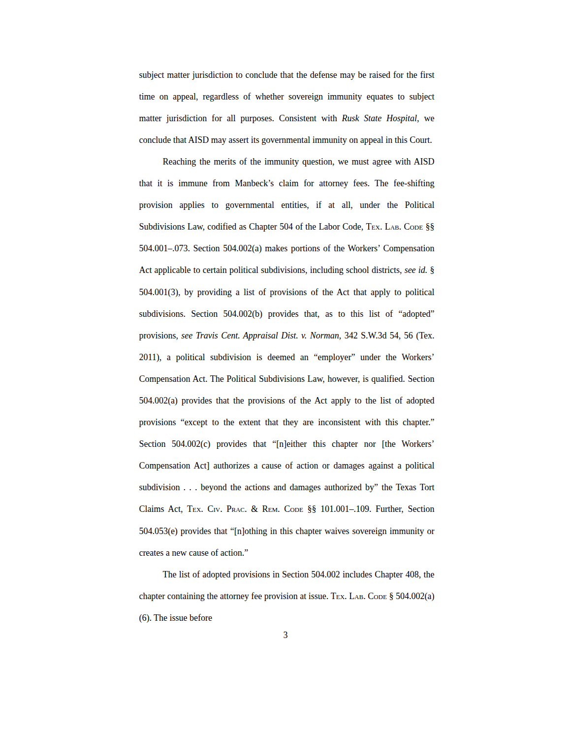subject matter jurisdiction to conclude that the defense may be raised for the first time on appeal, regardless of whether sovereign immunity equates to subject matter jurisdiction for all purposes. Consistent with Rusk State Hospital, we conclude that AISD may assert its governmental immunity on appeal in this Court.
Reaching the merits of the immunity question, we must agree with AISD that it is immune from Manbeck’s claim for attorney fees. The fee-shifting provision applies to governmental entities, if at all, under the Political Subdivisions Law, codified as Chapter 504 of the Labor Code, Tex. Lab. Code §§ 504.001–.073. Section 504.002(a) makes portions of the Workers’ Compensation Act applicable to certain political subdivisions, including school districts, see id. § 504.001(3), by providing a list of provisions of the Act that apply to political subdivisions. Section 504.002(b) provides that, as to this list of “adopted” provisions, see Travis Cent. Appraisal Dist. v. Norman, 342 S.W.3d 54, 56 (Tex. 2011), a political subdivision is deemed an “employer” under the Workers’ Compensation Act. The Political Subdivisions Law, however, is qualified. Section 504.002(a) provides that the provisions of the Act apply to the list of adopted provisions “except to the extent that they are inconsistent with this chapter.” Section 504.002(c) provides that “[n]either this chapter nor [the Workers’ Compensation Act] authorizes a cause of action or damages against a political subdivision . . . beyond the actions and damages authorized by” the Texas Tort Claims Act, Tex. Civ. Prac. & Rem. Code §§ 101.001–.109. Further, Section 504.053(e) provides that “[n]othing in this chapter waives sovereign immunity or creates a new cause of action.”
The list of adopted provisions in Section 504.002 includes Chapter 408, the chapter containing the attorney fee provision at issue. Tex. Lab. Code § 504.002(a)(6). The issue before
3